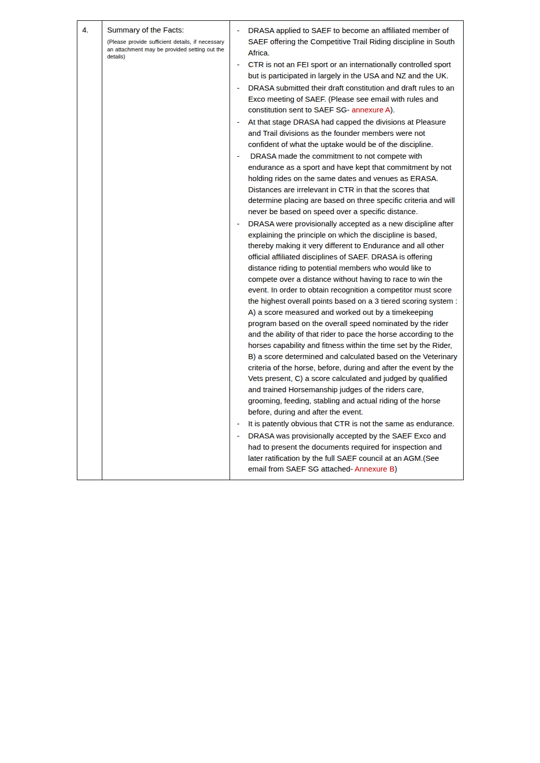| 4. | Summary of the Facts: (Please provide sufficient details, if necessary an attachment may be provided setting out the details) | DRASA applied to SAEF to become an affiliated member of SAEF offering the Competitive Trail Riding discipline in South Africa. CTR is not an FEI sport or an internationally controlled sport but is participated in largely in the USA and NZ and the UK. DRASA submitted their draft constitution and draft rules to an Exco meeting of SAEF. (Please see email with rules and constitution sent to SAEF SG- annexure A ). At that stage DRASA had capped the divisions at Pleasure and Trail divisions as the founder members were not confident of what the uptake would be of the discipline. DRASA made the commitment to not compete with endurance as a sport and have kept that commitment by not holding rides on the same dates and venues as ERASA. Distances are irrelevant in CTR in that the scores that determine placing are based on three specific criteria and will never be based on speed over a specific distance. DRASA were provisionally accepted as a new discipline after explaining the principle on which the discipline is based, thereby making it very different to Endurance and all other official affiliated disciplines of SAEF. DRASA is offering distance riding to potential members who would like to compete over a distance without having to race to win the event. In order to obtain recognition a competitor must score the highest overall points based on a 3 tiered scoring system : A) a score measured and worked out by a timekeeping program based on the overall speed nominated by the rider and the ability of that rider to pace the horse according to the horses capability and fitness within the time set by the Rider, B) a score determined and calculated based on the Veterinary criteria of the horse, before, during and after the event by the Vets present, C) a score calculated and judged by qualified and trained Horsemanship judges of the riders care, grooming, feeding, stabling and actual riding of the horse before, during and after the event. It is patently obvious that CTR is not the same as endurance. DRASA was provisionally accepted by the SAEF Exco and had to present the documents required for inspection and later ratification by the full SAEF council at an AGM.(See email from SAEF SG attached- Annexure B ) |